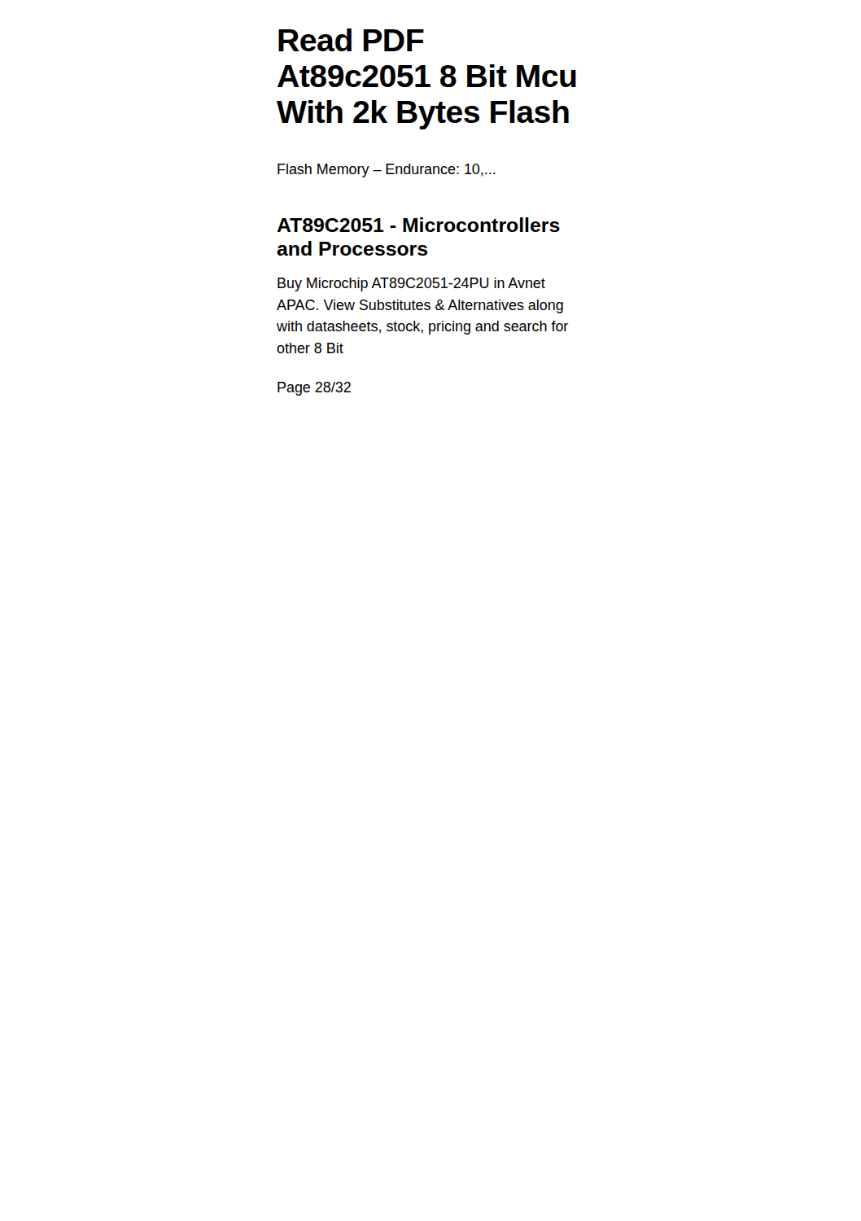Read PDF At89c2051 8 Bit Mcu With 2k Bytes Flash
Flash Memory – Endurance: 10,...
AT89C2051 - Microcontrollers and Processors
Buy Microchip AT89C2051-24PU in Avnet APAC. View Substitutes & Alternatives along with datasheets, stock, pricing and search for other 8 Bit
Page 28/32